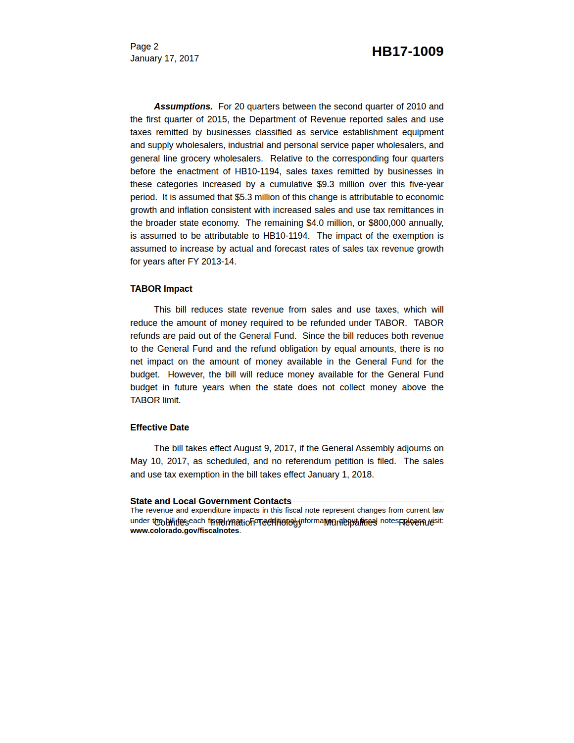Page 2
January 17, 2017
HB17-1009
Assumptions. For 20 quarters between the second quarter of 2010 and the first quarter of 2015, the Department of Revenue reported sales and use taxes remitted by businesses classified as service establishment equipment and supply wholesalers, industrial and personal service paper wholesalers, and general line grocery wholesalers. Relative to the corresponding four quarters before the enactment of HB10-1194, sales taxes remitted by businesses in these categories increased by a cumulative $9.3 million over this five-year period. It is assumed that $5.3 million of this change is attributable to economic growth and inflation consistent with increased sales and use tax remittances in the broader state economy. The remaining $4.0 million, or $800,000 annually, is assumed to be attributable to HB10-1194. The impact of the exemption is assumed to increase by actual and forecast rates of sales tax revenue growth for years after FY 2013-14.
TABOR Impact
This bill reduces state revenue from sales and use taxes, which will reduce the amount of money required to be refunded under TABOR. TABOR refunds are paid out of the General Fund. Since the bill reduces both revenue to the General Fund and the refund obligation by equal amounts, there is no net impact on the amount of money available in the General Fund for the budget. However, the bill will reduce money available for the General Fund budget in future years when the state does not collect money above the TABOR limit.
Effective Date
The bill takes effect August 9, 2017, if the General Assembly adjourns on May 10, 2017, as scheduled, and no referendum petition is filed. The sales and use tax exemption in the bill takes effect January 1, 2018.
State and Local Government Contacts
Counties Information Technology Municipalities Revenue
The revenue and expenditure impacts in this fiscal note represent changes from current law under the bill for each fiscal year. For additional information about fiscal notes, please visit: www.colorado.gov/fiscalnotes.